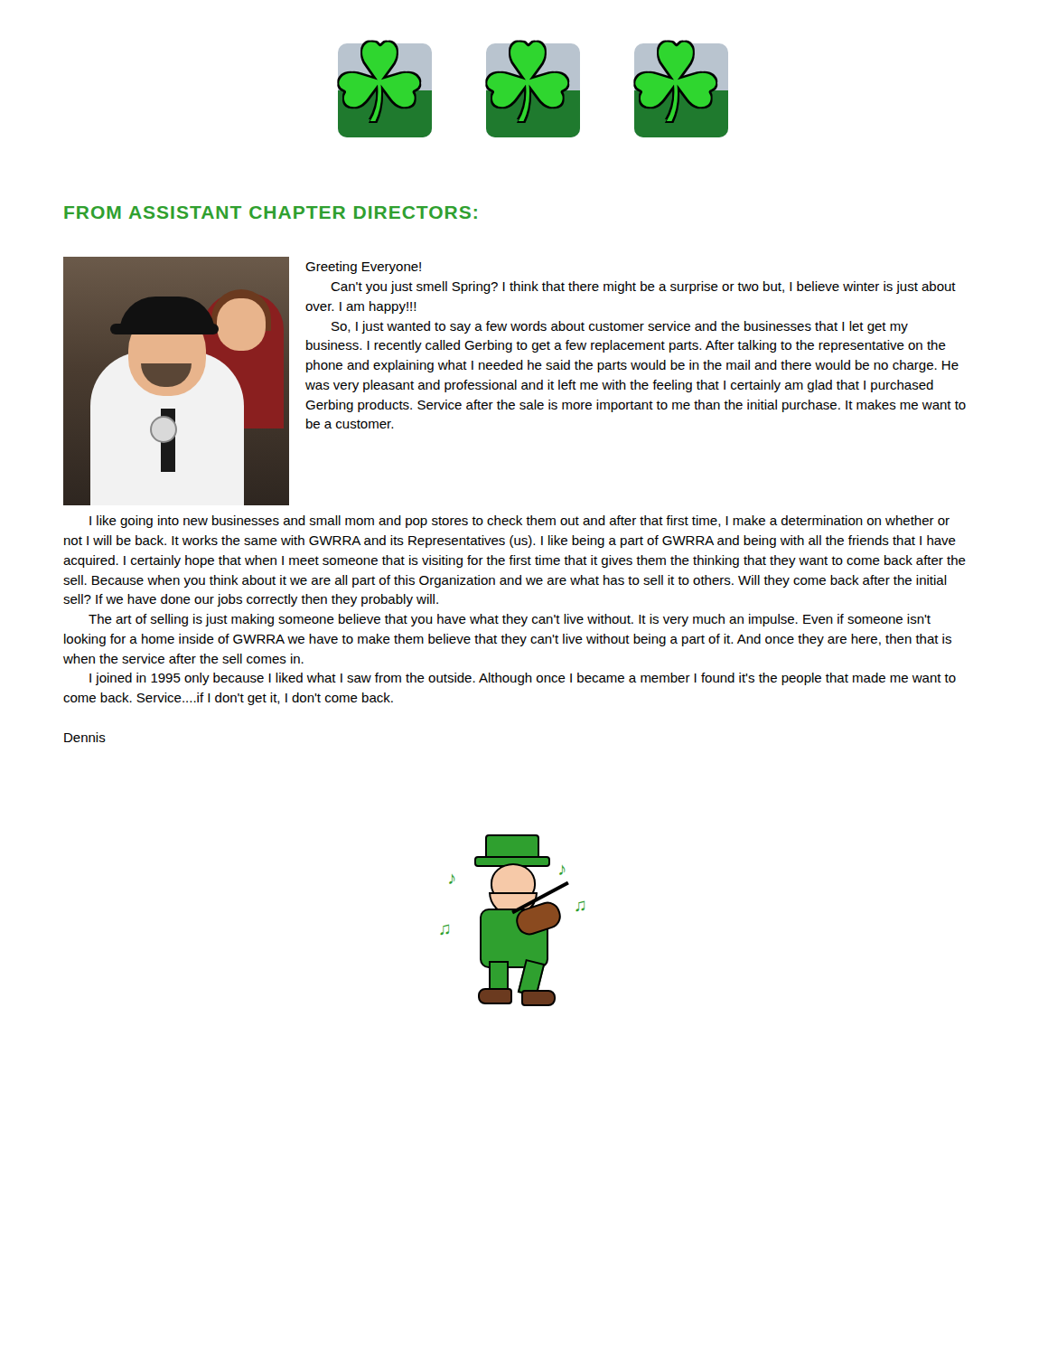☘ ☘ ☘
FROM ASSISTANT CHAPTER DIRECTORS:
Greeting Everyone!
Can't you just smell Spring? I think that there might be a surprise or two but, I believe winter is just about over. I am happy!!!
So, I just wanted to say a few words about customer service and the businesses that I let get my business. I recently called Gerbing to get a few replacement parts. After talking to the representative on the phone and explaining what I needed he said the parts would be in the mail and there would be no charge. He was very pleasant and professional and it left me with the feeling that I certainly am glad that I purchased Gerbing products. Service after the sale is more important to me than the initial purchase. It makes me want to be a customer.
I like going into new businesses and small mom and pop stores to check them out and after that first time, I make a determination on whether or not I will be back. It works the same with GWRRA and its Representatives (us). I like being a part of GWRRA and being with all the friends that I have acquired. I certainly hope that when I meet someone that is visiting for the first time that it gives them the thinking that they want to come back after the sell. Because when you think about it we are all part of this Organization and we are what has to sell it to others. Will they come back after the initial sell? If we have done our jobs correctly then they probably will.
The art of selling is just making someone believe that you have what they can't live without. It is very much an impulse. Even if someone isn't looking for a home inside of GWRRA we have to make them believe that they can't live without being a part of it. And once they are here, then that is when the service after the sell comes in.
I joined in 1995 only because I liked what I saw from the outside. Although once I became a member I found it's the people that made me want to come back. Service....if I don't get it, I don't come back.
Dennis
♪ ♫ ♪ ♫